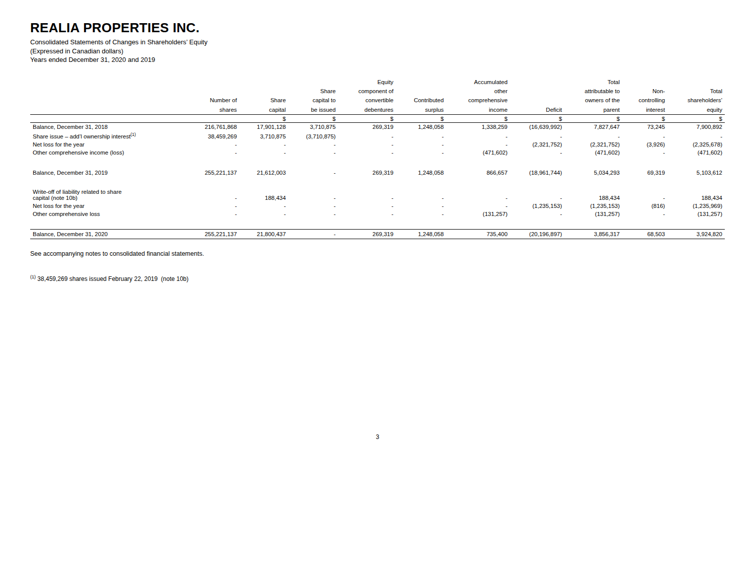REALIA PROPERTIES INC.
Consolidated Statements of Changes in Shareholders’ Equity
(Expressed in Canadian dollars)
Years ended December 31, 2020 and 2019
| | | | | Equity | | Accumulated | | Total | | |
| --- | --- | --- | --- | --- | --- | --- | --- | --- | --- | --- |
| | | | Share | component of | | other | | attributable to | Non- | Total |
| | Number of | Share | capital to | convertible | Contributed | comprehensive | | owners of the | controlling | shareholders’ |
| | shares | capital | be issued | debentures | surplus | income | Deficit | parent | interest | equity |
| | | $ | $ | $ | $ | $ | $ | $ | $ | $ |
| Balance, December 31, 2018 | 216,761,868 | 17,901,128 | 3,710,875 | 269,319 | 1,248,058 | 1,338,259 | (16,639,992) | 7,827,647 | 73,245 | 7,900,892 |
| Share issue – add’l ownership interest (1) | 38,459,269 | 3,710,875 | (3,710,875) | - | - | - | - | - | - | - |
| Net loss for the year | - | - | - | - | - | - | (2,321,752) | (2,321,752) | (3,926) | (2,325,678) |
| Other comprehensive income (loss) | - | - | - | - | - | (471,602) | - | (471,602) | - | (471,602) |
| Balance, December 31, 2019 | 255,221,137 | 21,612,003 | - | 269,319 | 1,248,058 | 866,657 | (18,961,744) | 5,034,293 | 69,319 | 5,103,612 |
| Write-off of liability related to share capital (note 10b) | - | 188,434 | - | - | - | - | - | 188,434 | - | 188,434 |
| Net loss for the year | - | - | - | - | - | - | (1,235,153) | (1,235,153) | (816) | (1,235,969) |
| Other comprehensive loss | - | - | - | - | - | (131,257) | - | (131,257) | - | (131,257) |
| Balance, December 31, 2020 | 255,221,137 | 21,800,437 | - | 269,319 | 1,248,058 | 735,400 | (20,196,897) | 3,856,317 | 68,503 | 3,924,820 |
See accompanying notes to consolidated financial statements.
(1) 38,459,269 shares issued February 22, 2019 (note 10b)
3